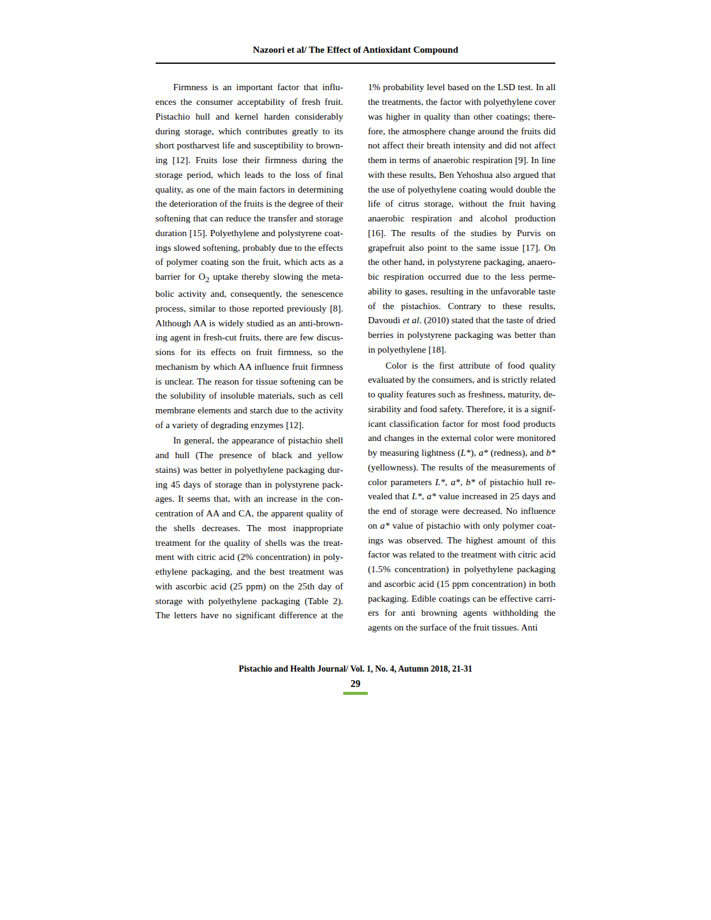Nazoori et al/ The Effect of Antioxidant Compound
Firmness is an important factor that influences the consumer acceptability of fresh fruit. Pistachio hull and kernel harden considerably during storage, which contributes greatly to its short postharvest life and susceptibility to browning [12]. Fruits lose their firmness during the storage period, which leads to the loss of final quality, as one of the main factors in determining the deterioration of the fruits is the degree of their softening that can reduce the transfer and storage duration [15]. Polyethylene and polystyrene coatings slowed softening, probably due to the effects of polymer coating son the fruit, which acts as a barrier for O2 uptake thereby slowing the metabolic activity and, consequently, the senescence process, similar to those reported previously [8]. Although AA is widely studied as an anti-browning agent in fresh-cut fruits, there are few discussions for its effects on fruit firmness, so the mechanism by which AA influence fruit firmness is unclear. The reason for tissue softening can be the solubility of insoluble materials, such as cell membrane elements and starch due to the activity of a variety of degrading enzymes [12].
In general, the appearance of pistachio shell and hull (The presence of black and yellow stains) was better in polyethylene packaging during 45 days of storage than in polystyrene packages. It seems that, with an increase in the concentration of AA and CA, the apparent quality of the shells decreases. The most inappropriate treatment for the quality of shells was the treatment with citric acid (2% concentration) in polyethylene packaging, and the best treatment was with ascorbic acid (25 ppm) on the 25th day of storage with polyethylene packaging (Table 2). The letters have no significant difference at the 1% probability level based on the LSD test. In all the treatments, the factor with polyethylene cover was higher in quality than other coatings; therefore, the atmosphere change around the fruits did not affect their breath intensity and did not affect them in terms of anaerobic respiration [9]. In line with these results, Ben Yehoshua also argued that the use of polyethylene coating would double the life of citrus storage, without the fruit having anaerobic respiration and alcohol production [16]. The results of the studies by Purvis on grapefruit also point to the same issue [17]. On the other hand, in polystyrene packaging, anaerobic respiration occurred due to the less permeability to gases, resulting in the unfavorable taste of the pistachios. Contrary to these results, Davoudi et al. (2010) stated that the taste of dried berries in polystyrene packaging was better than in polyethylene [18].
Color is the first attribute of food quality evaluated by the consumers, and is strictly related to quality features such as freshness, maturity, desirability and food safety. Therefore, it is a significant classification factor for most food products and changes in the external color were monitored by measuring lightness (L*), a* (redness), and b* (yellowness). The results of the measurements of color parameters L*, a*, b* of pistachio hull revealed that L*, a* value increased in 25 days and the end of storage were decreased. No influence on a* value of pistachio with only polymer coatings was observed. The highest amount of this factor was related to the treatment with citric acid (1.5% concentration) in polyethylene packaging and ascorbic acid (15 ppm concentration) in both packaging. Edible coatings can be effective carriers for anti browning agents withholding the agents on the surface of the fruit tissues. Anti
Pistachio and Health Journal/ Vol. 1, No. 4, Autumn 2018, 21-31
29